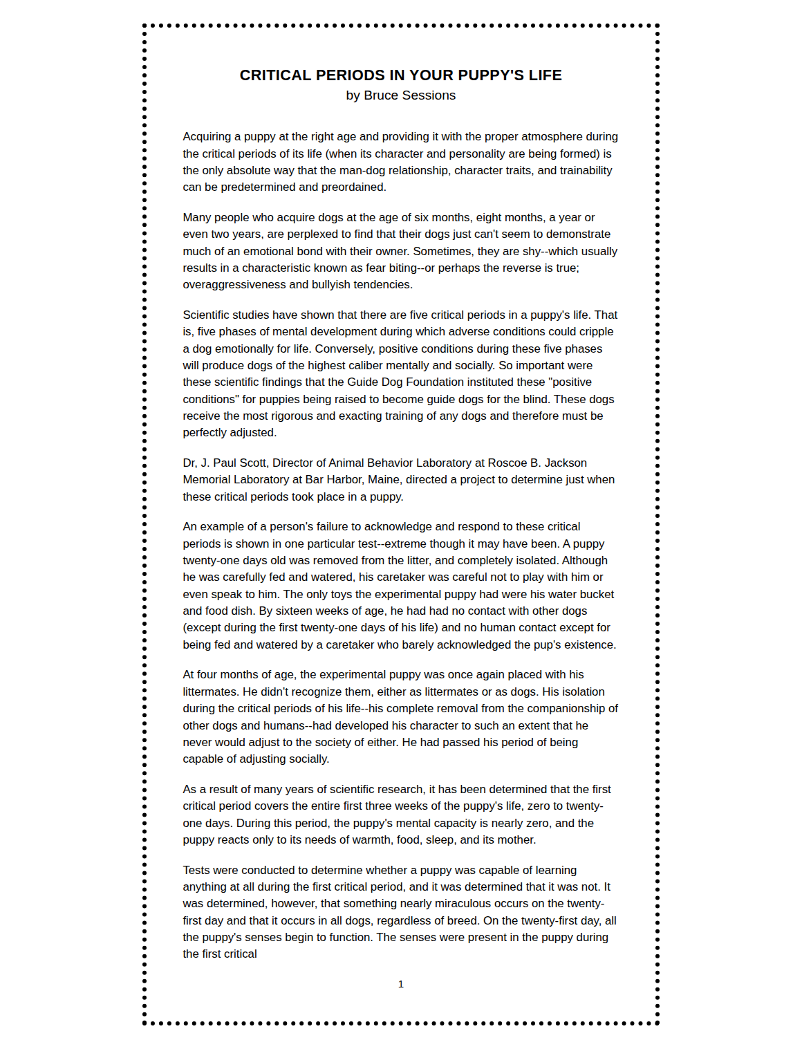Critical Periods in Your Puppy's Life
by Bruce Sessions
Acquiring a puppy at the right age and providing it with the proper atmosphere during the critical periods of its life (when its character and personality are being formed) is the only absolute way that the man-dog relationship, character traits, and trainability can be predetermined and preordained.
Many people who acquire dogs at the age of six months, eight months, a year or even two years, are perplexed to find that their dogs just can't seem to demonstrate much of an emotional bond with their owner. Sometimes, they are shy--which usually results in a characteristic known as fear biting--or perhaps the reverse is true; overaggressiveness and bullyish tendencies.
Scientific studies have shown that there are five critical periods in a puppy's life. That is, five phases of mental development during which adverse conditions could cripple a dog emotionally for life. Conversely, positive conditions during these five phases will produce dogs of the highest caliber mentally and socially. So important were these scientific findings that the Guide Dog Foundation instituted these "positive conditions" for puppies being raised to become guide dogs for the blind. These dogs receive the most rigorous and exacting training of any dogs and therefore must be perfectly adjusted.
Dr, J. Paul Scott, Director of Animal Behavior Laboratory at Roscoe B. Jackson Memorial Laboratory at Bar Harbor, Maine, directed a project to determine just when these critical periods took place in a puppy.
An example of a person's failure to acknowledge and respond to these critical periods is shown in one particular test--extreme though it may have been. A puppy twenty-one days old was removed from the litter, and completely isolated. Although he was carefully fed and watered, his caretaker was careful not to play with him or even speak to him. The only toys the experimental puppy had were his water bucket and food dish. By sixteen weeks of age, he had had no contact with other dogs (except during the first twenty-one days of his life) and no human contact except for being fed and watered by a caretaker who barely acknowledged the pup's existence.
At four months of age, the experimental puppy was once again placed with his littermates. He didn't recognize them, either as littermates or as dogs. His isolation during the critical periods of his life--his complete removal from the companionship of other dogs and humans--had developed his character to such an extent that he never would adjust to the society of either. He had passed his period of being capable of adjusting socially.
As a result of many years of scientific research, it has been determined that the first critical period covers the entire first three weeks of the puppy's life, zero to twenty-one days. During this period, the puppy's mental capacity is nearly zero, and the puppy reacts only to its needs of warmth, food, sleep, and its mother.
Tests were conducted to determine whether a puppy was capable of learning anything at all during the first critical period, and it was determined that it was not. It was determined, however, that something nearly miraculous occurs on the twenty-first day and that it occurs in all dogs, regardless of breed. On the twenty-first day, all the puppy's senses begin to function. The senses were present in the puppy during the first critical
1